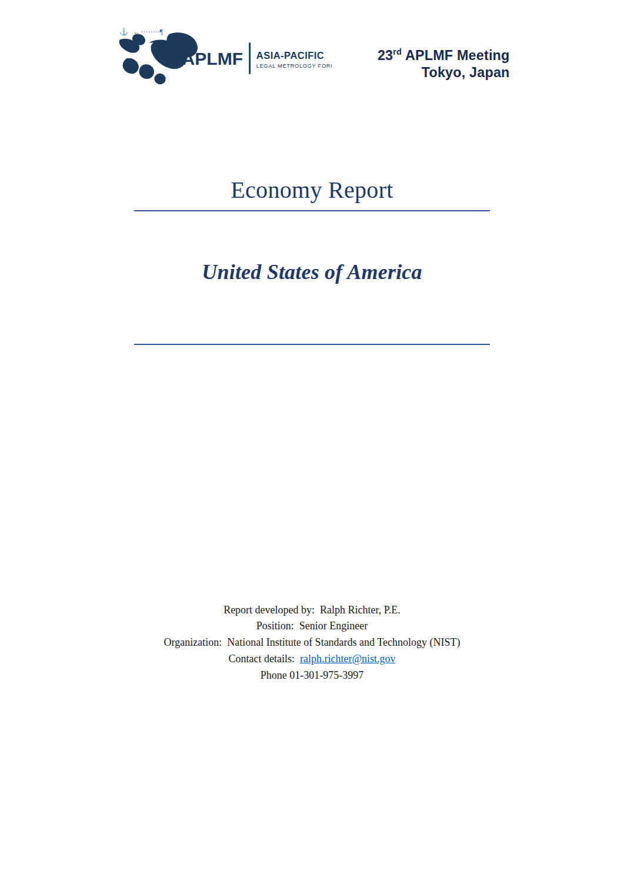⚓ ←········¶
23rd APLMF Meeting
Tokyo, Japan
Economy Report
United States of America
Report developed by: Ralph Richter, P.E.
Position: Senior Engineer
Organization: National Institute of Standards and Technology (NIST)
Contact details: ralph.richter@nist.gov
Phone 01-301-975-3997